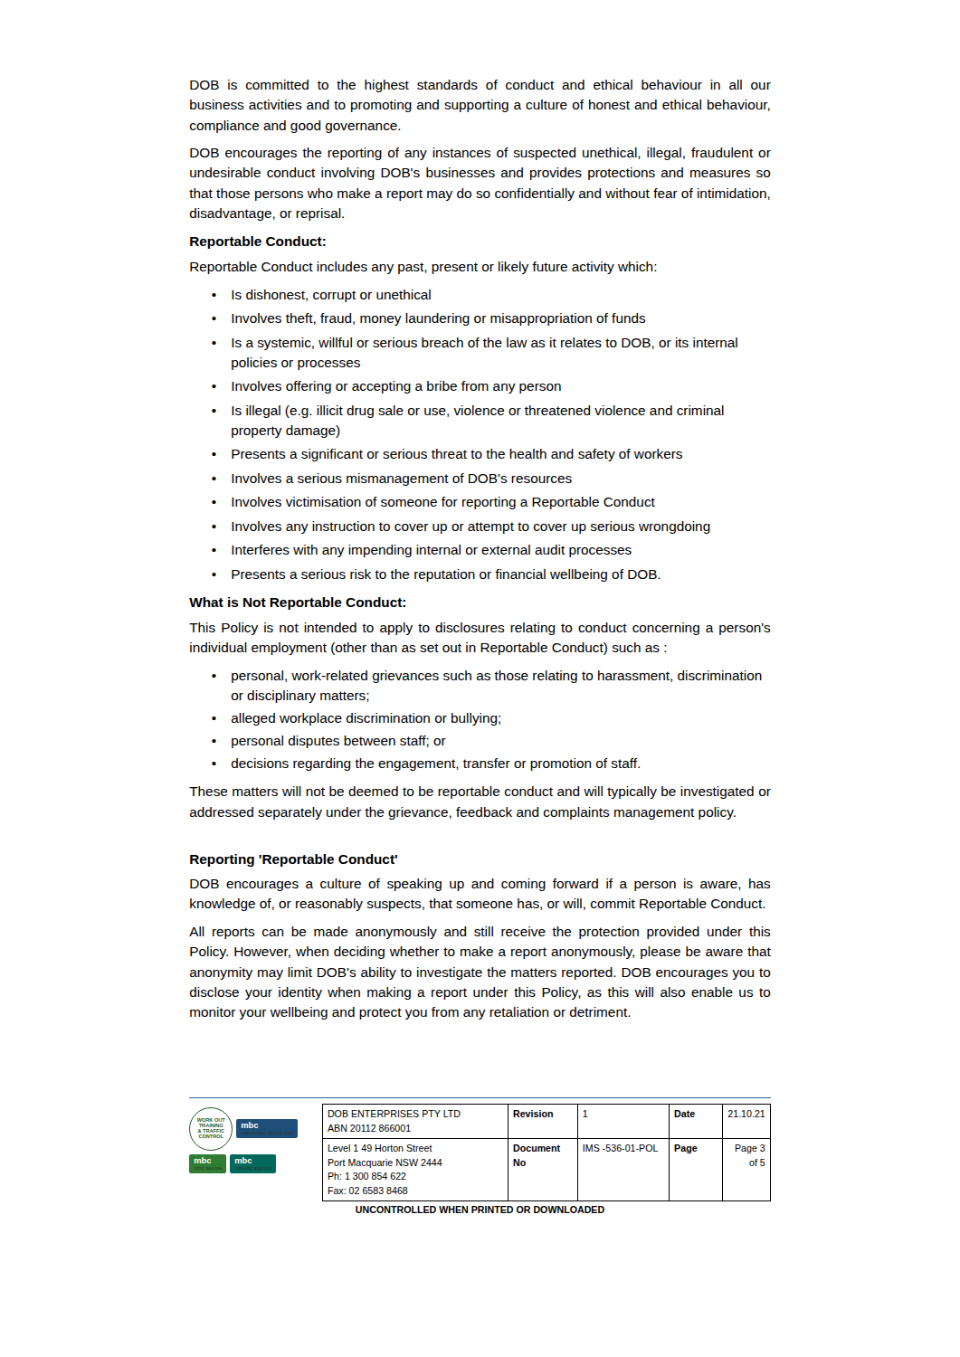DOB is committed to the highest standards of conduct and ethical behaviour in all our business activities and to promoting and supporting a culture of honest and ethical behaviour, compliance and good governance.
DOB encourages the reporting of any instances of suspected unethical, illegal, fraudulent or undesirable conduct involving DOB's businesses and provides protections and measures so that those persons who make a report may do so confidentially and without fear of intimidation, disadvantage, or reprisal.
Reportable Conduct:
Reportable Conduct includes any past, present or likely future activity which:
Is dishonest, corrupt or unethical
Involves theft, fraud, money laundering or misappropriation of funds
Is a systemic, willful or serious breach of the law as it relates to DOB, or its internal policies or processes
Involves offering or accepting a bribe from any person
Is illegal (e.g. illicit drug sale or use, violence or threatened violence and criminal property damage)
Presents a significant or serious threat to the health and safety of workers
Involves a serious mismanagement of DOB's resources
Involves victimisation of someone for reporting a Reportable Conduct
Involves any instruction to cover up or attempt to cover up serious wrongdoing
Interferes with any impending internal or external audit processes
Presents a serious risk to the reputation or financial wellbeing of DOB.
What is Not Reportable Conduct:
This Policy is not intended to apply to disclosures relating to conduct concerning a person's individual employment (other than as set out in Reportable Conduct) such as :
personal, work-related grievances such as those relating to harassment, discrimination or disciplinary matters;
alleged workplace discrimination or bullying;
personal disputes between staff; or
decisions regarding the engagement, transfer or promotion of staff.
These matters will not be deemed to be reportable conduct and will typically be investigated or addressed separately under the grievance, feedback and complaints management policy.
Reporting 'Reportable Conduct'
DOB encourages a culture of speaking up and coming forward if a person is aware, has knowledge of, or reasonably suspects, that someone has, or will, commit Reportable Conduct.
All reports can be made anonymously and still receive the protection provided under this Policy. However, when deciding whether to make a report anonymously, please be aware that anonymity may limit DOB's ability to investigate the matters reported. DOB encourages you to disclose your identity when making a report under this Policy, as this will also enable us to monitor your wellbeing and protect you from any retaliation or detriment.
| WORK OUT TRAINING & TRAFFIC CONTROL mbc manpower labour hire mbc mbc secure mbc nursing agency | DOB ENTERPRISES PTY LTD ABN 20112 866001 | Revision | 1 | Date | 21.10.21 |
| Level 1 49 Horton Street Port Macquarie NSW 2444 Ph: 1 300 854 622 Fax: 02 6583 8468 | Document No | IMS -536-01-POL | Page | Page 3 of 5 |
UNCONTROLLED WHEN PRINTED OR DOWNLOADED